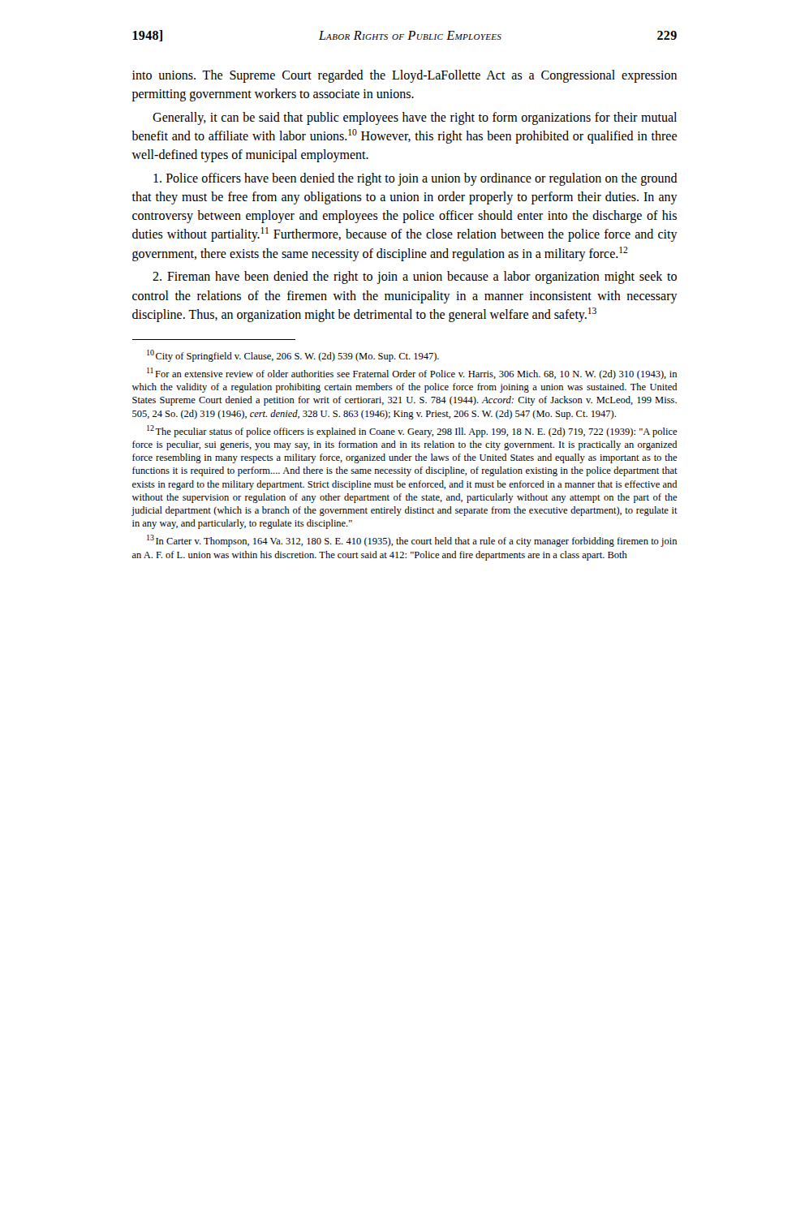1948] Labor Rights of Public Employees 229
into unions. The Supreme Court regarded the Lloyd-LaFollette Act as a Congressional expression permitting government workers to associate in unions.
Generally, it can be said that public employees have the right to form organizations for their mutual benefit and to affiliate with labor unions.10 However, this right has been prohibited or qualified in three well-defined types of municipal employment.
1. Police officers have been denied the right to join a union by ordinance or regulation on the ground that they must be free from any obligations to a union in order properly to perform their duties. In any controversy between employer and employees the police officer should enter into the discharge of his duties without partiality.11 Furthermore, because of the close relation between the police force and city government, there exists the same necessity of discipline and regulation as in a military force.12
2. Fireman have been denied the right to join a union because a labor organization might seek to control the relations of the firemen with the municipality in a manner inconsistent with necessary discipline. Thus, an organization might be detrimental to the general welfare and safety.13
10 City of Springfield v. Clause, 206 S. W. (2d) 539 (Mo. Sup. Ct. 1947).
11 For an extensive review of older authorities see Fraternal Order of Police v. Harris, 306 Mich. 68, 10 N. W. (2d) 310 (1943), in which the validity of a regulation prohibiting certain members of the police force from joining a union was sustained. The United States Supreme Court denied a petition for writ of certiorari, 321 U. S. 784 (1944). Accord: City of Jackson v. McLeod, 199 Miss. 505, 24 So. (2d) 319 (1946), cert. denied, 328 U. S. 863 (1946); King v. Priest, 206 S. W. (2d) 547 (Mo. Sup. Ct. 1947).
12 The peculiar status of police officers is explained in Coane v. Geary, 298 Ill. App. 199, 18 N. E. (2d) 719, 722 (1939): "A police force is peculiar, sui generis, you may say, in its formation and in its relation to the city government. It is practically an organized force resembling in many respects a military force, organized under the laws of the United States and equally as important as to the functions it is required to perform.... And there is the same necessity of discipline, of regulation existing in the police department that exists in regard to the military department. Strict discipline must be enforced, and it must be enforced in a manner that is effective and without the supervision or regulation of any other department of the state, and, particularly without any attempt on the part of the judicial department (which is a branch of the government entirely distinct and separate from the executive department), to regulate it in any way, and particularly, to regulate its discipline."
13 In Carter v. Thompson, 164 Va. 312, 180 S. E. 410 (1935), the court held that a rule of a city manager forbidding firemen to join an A. F. of L. union was within his discretion. The court said at 412: "Police and fire departments are in a class apart. Both